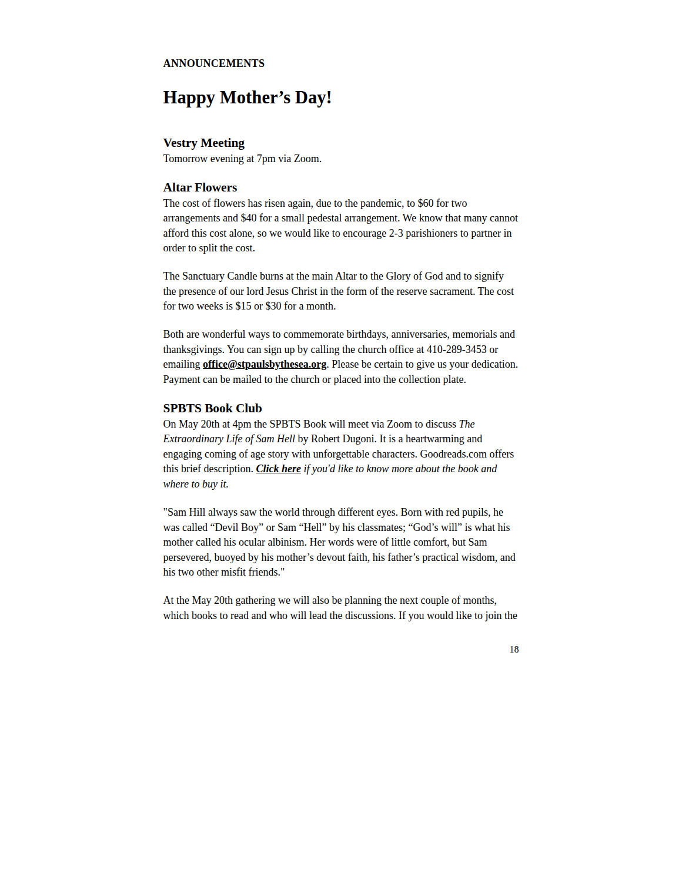ANNOUNCEMENTS
Happy Mother’s Day!
Vestry Meeting
Tomorrow evening at 7pm via Zoom.
Altar Flowers
The cost of flowers has risen again, due to the pandemic, to $60 for two arrangements and $40 for a small pedestal arrangement. We know that many cannot afford this cost alone, so we would like to encourage 2-3 parishioners to partner in order to split the cost.
The Sanctuary Candle burns at the main Altar to the Glory of God and to signify the presence of our lord Jesus Christ in the form of the reserve sacrament. The cost for two weeks is $15 or $30 for a month.
Both are wonderful ways to commemorate birthdays, anniversaries, memorials and thanksgivings. You can sign up by calling the church office at 410-289-3453 or emailing office@stpaulsbythesea.org. Please be certain to give us your dedication. Payment can be mailed to the church or placed into the collection plate.
SPBTS Book Club
On May 20th at 4pm the SPBTS Book will meet via Zoom to discuss The Extraordinary Life of Sam Hell by Robert Dugoni. It is a heartwarming and engaging coming of age story with unforgettable characters. Goodreads.com offers this brief description. Click here if you'd like to know more about the book and where to buy it.
"Sam Hill always saw the world through different eyes. Born with red pupils, he was called “Devil Boy” or Sam “Hell” by his classmates; “God’s will” is what his mother called his ocular albinism. Her words were of little comfort, but Sam persevered, buoyed by his mother’s devout faith, his father’s practical wisdom, and his two other misfit friends."
At the May 20th gathering we will also be planning the next couple of months, which books to read and who will lead the discussions. If you would like to join the
18